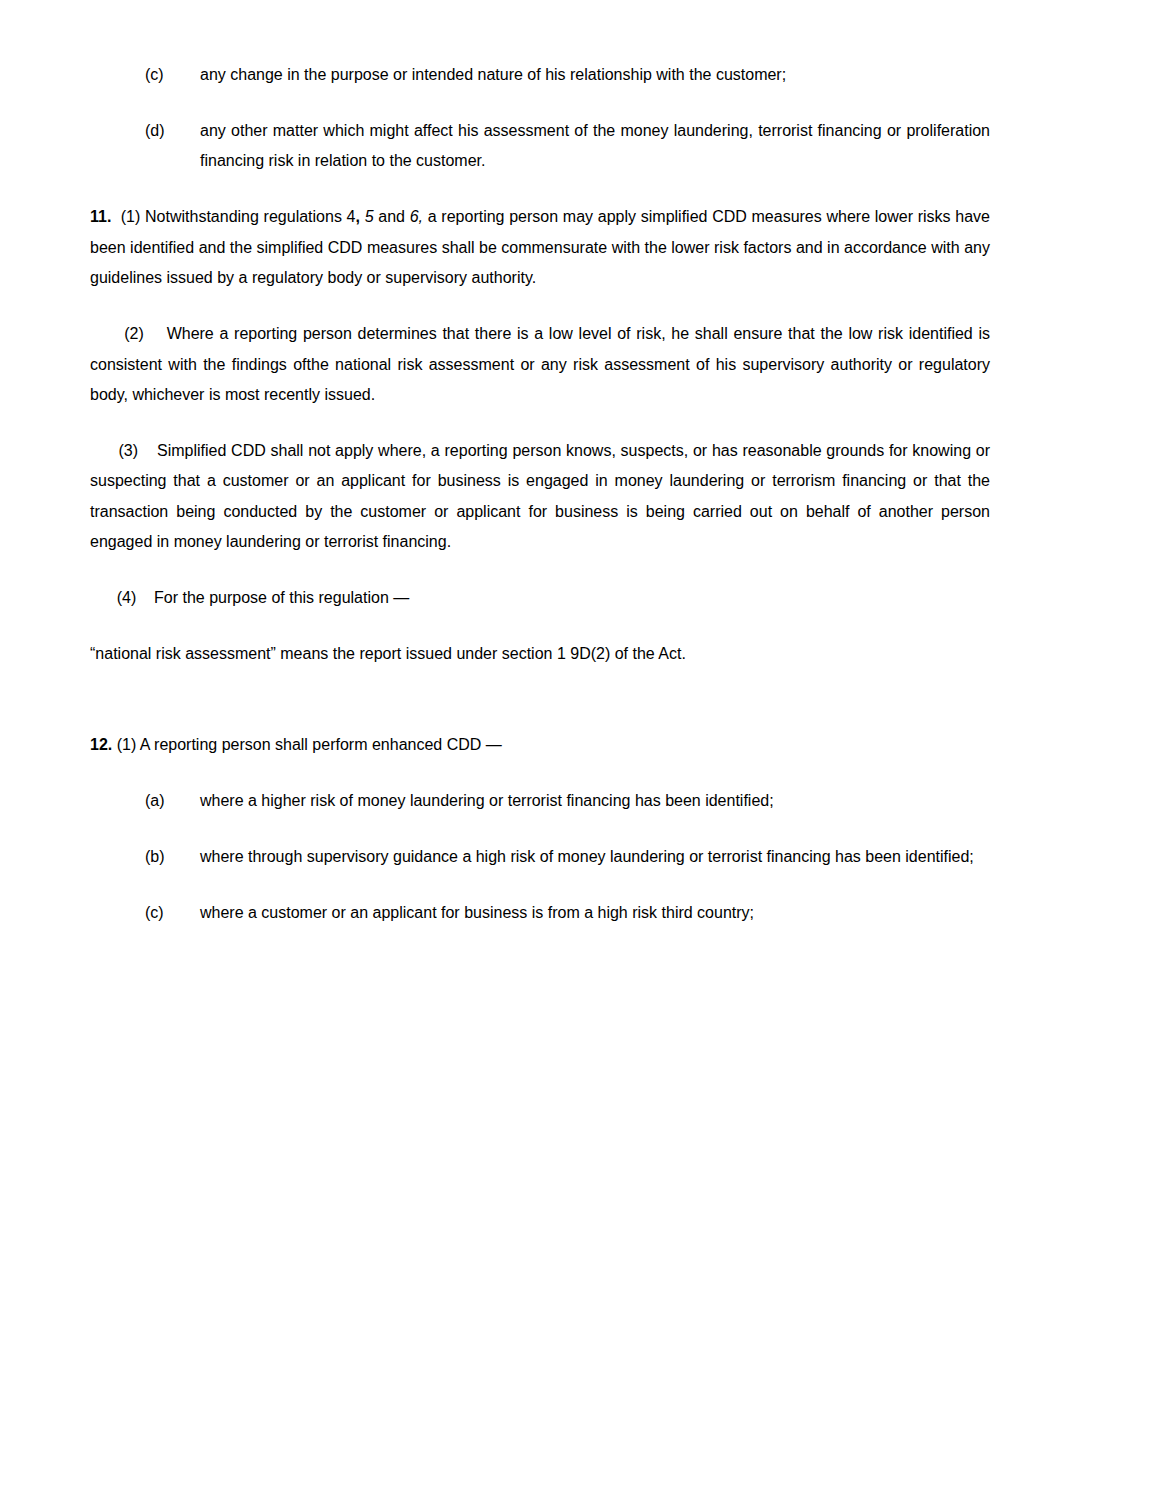(c) any change in the purpose or intended nature of his relationship with the customer;
(d) any other matter which might affect his assessment of the money laundering, terrorist financing or proliferation financing risk in relation to the customer.
11. (1) Notwithstanding regulations 4, 5 and 6, a reporting person may apply simplified CDD measures where lower risks have been identified and the simplified CDD measures shall be commensurate with the lower risk factors and in accordance with any guidelines issued by a regulatory body or supervisory authority.
(2) Where a reporting person determines that there is a low level of risk, he shall ensure that the low risk identified is consistent with the findings ofthe national risk assessment or any risk assessment of his supervisory authority or regulatory body, whichever is most recently issued.
(3) Simplified CDD shall not apply where, a reporting person knows, suspects, or has reasonable grounds for knowing or suspecting that a customer or an applicant for business is engaged in money laundering or terrorism financing or that the transaction being conducted by the customer or applicant for business is being carried out on behalf of another person engaged in money laundering or terrorist financing.
(4) For the purpose of this regulation —
“national risk assessment” means the report issued under section 1 9D(2) of the Act.
12. (1) A reporting person shall perform enhanced CDD —
(a) where a higher risk of money laundering or terrorist financing has been identified;
(b) where through supervisory guidance a high risk of money laundering or terrorist financing has been identified;
(c) where a customer or an applicant for business is from a high risk third country;